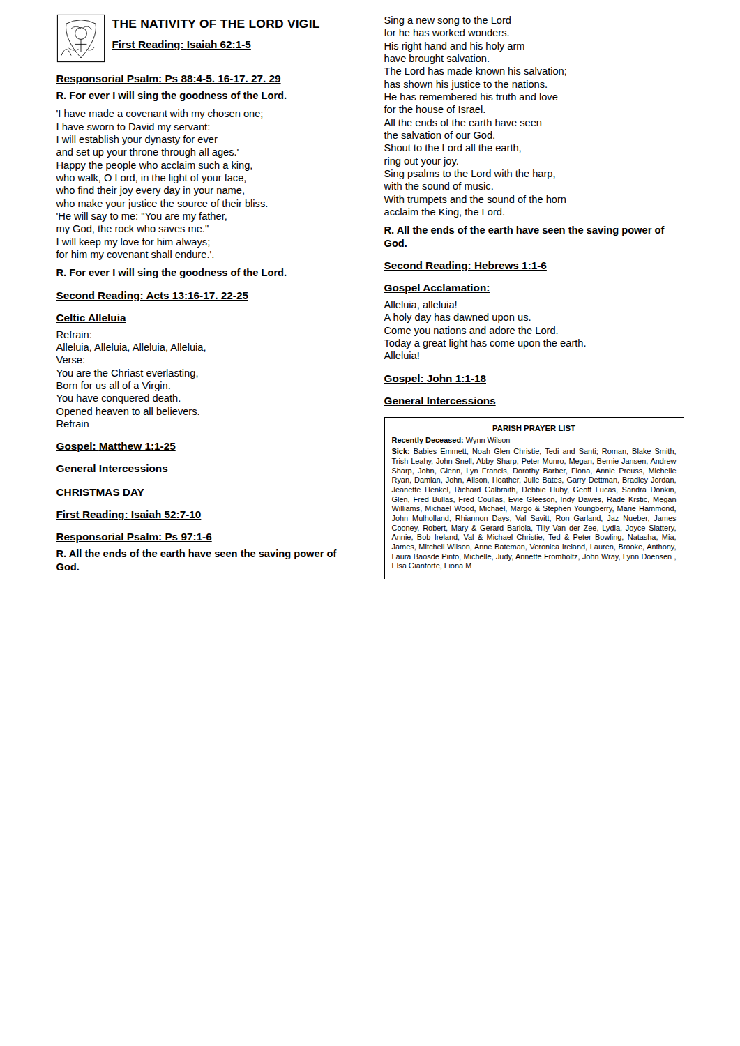THE NATIVITY OF THE LORD VIGIL
First Reading: Isaiah 62:1-5
Responsorial Psalm: Ps 88:4-5. 16-17. 27. 29
R. For ever I will sing the goodness of the Lord.
'I have made a covenant with my chosen one;
I have sworn to David my servant:
I will establish your dynasty for ever
and set up your throne through all ages.'
Happy the people who acclaim such a king,
who walk, O Lord, in the light of your face,
who find their joy every day in your name,
who make your justice the source of their bliss.
'He will say to me: "You are my father,
my God, the rock who saves me."
I will keep my love for him always;
for him my covenant shall endure.'.
R. For ever I will sing the goodness of the Lord.
Second Reading: Acts 13:16-17. 22-25
Celtic Alleluia
Refrain:
Alleluia, Alleluia, Alleluia, Alleluia,
Verse:
You are the Chriast everlasting,
Born for us all of a Virgin.
You have conquered death.
Opened heaven to all believers.
Refrain
Gospel: Matthew 1:1-25
General Intercessions
CHRISTMAS DAY
First Reading: Isaiah 52:7-10
Responsorial Psalm: Ps 97:1-6
R. All the ends of the earth have seen the saving power of God.
Sing a new song to the Lord
for he has worked wonders.
His right hand and his holy arm
have brought salvation.
The Lord has made known his salvation;
has shown his justice to the nations.
He has remembered his truth and love
for the house of Israel.
All the ends of the earth have seen
the salvation of our God.
Shout to the Lord all the earth,
ring out your joy.
Sing psalms to the Lord with the harp,
with the sound of music.
With trumpets and the sound of the horn
acclaim the King, the Lord.
R. All the ends of the earth have seen the saving power of God.
Second Reading: Hebrews 1:1-6
Gospel Acclamation:
Alleluia, alleluia!
A holy day has dawned upon us.
Come you nations and adore the Lord.
Today a great light has come upon the earth.
Alleluia!
Gospel: John 1:1-18
General Intercessions
PARISH PRAYER LIST
Recently Deceased: Wynn Wilson
Sick: Babies Emmett, Noah Glen Christie, Tedi and Santi; Roman, Blake Smith, Trish Leahy, John Snell, Abby Sharp, Peter Munro, Megan, Bernie Jansen, Andrew Sharp, John, Glenn, Lyn Francis, Dorothy Barber, Fiona, Annie Preuss, Michelle Ryan, Damian, John, Alison, Heather, Julie Bates, Garry Dettman, Bradley Jordan, Jeanette Henkel, Richard Galbraith, Debbie Huby, Geoff Lucas, Sandra Donkin, Glen, Fred Bullas, Fred Coullas, Evie Gleeson, Indy Dawes, Rade Krstic, Megan Williams, Michael Wood, Michael, Margo & Stephen Youngberry, Marie Hammond, John Mulholland, Rhiannon Days, Val Savitt, Ron Garland, Jaz Nueber, James Cooney, Robert, Mary & Gerard Bariola, Tilly Van der Zee, Lydia, Joyce Slattery, Annie, Bob Ireland, Val & Michael Christie, Ted & Peter Bowling, Natasha, Mia, James, Mitchell Wilson, Anne Bateman, Veronica Ireland, Lauren, Brooke, Anthony, Laura Baosde Pinto, Michelle, Judy, Annette Fromholtz, John Wray, Lynn Doensen , Elsa Gianforte, Fiona M